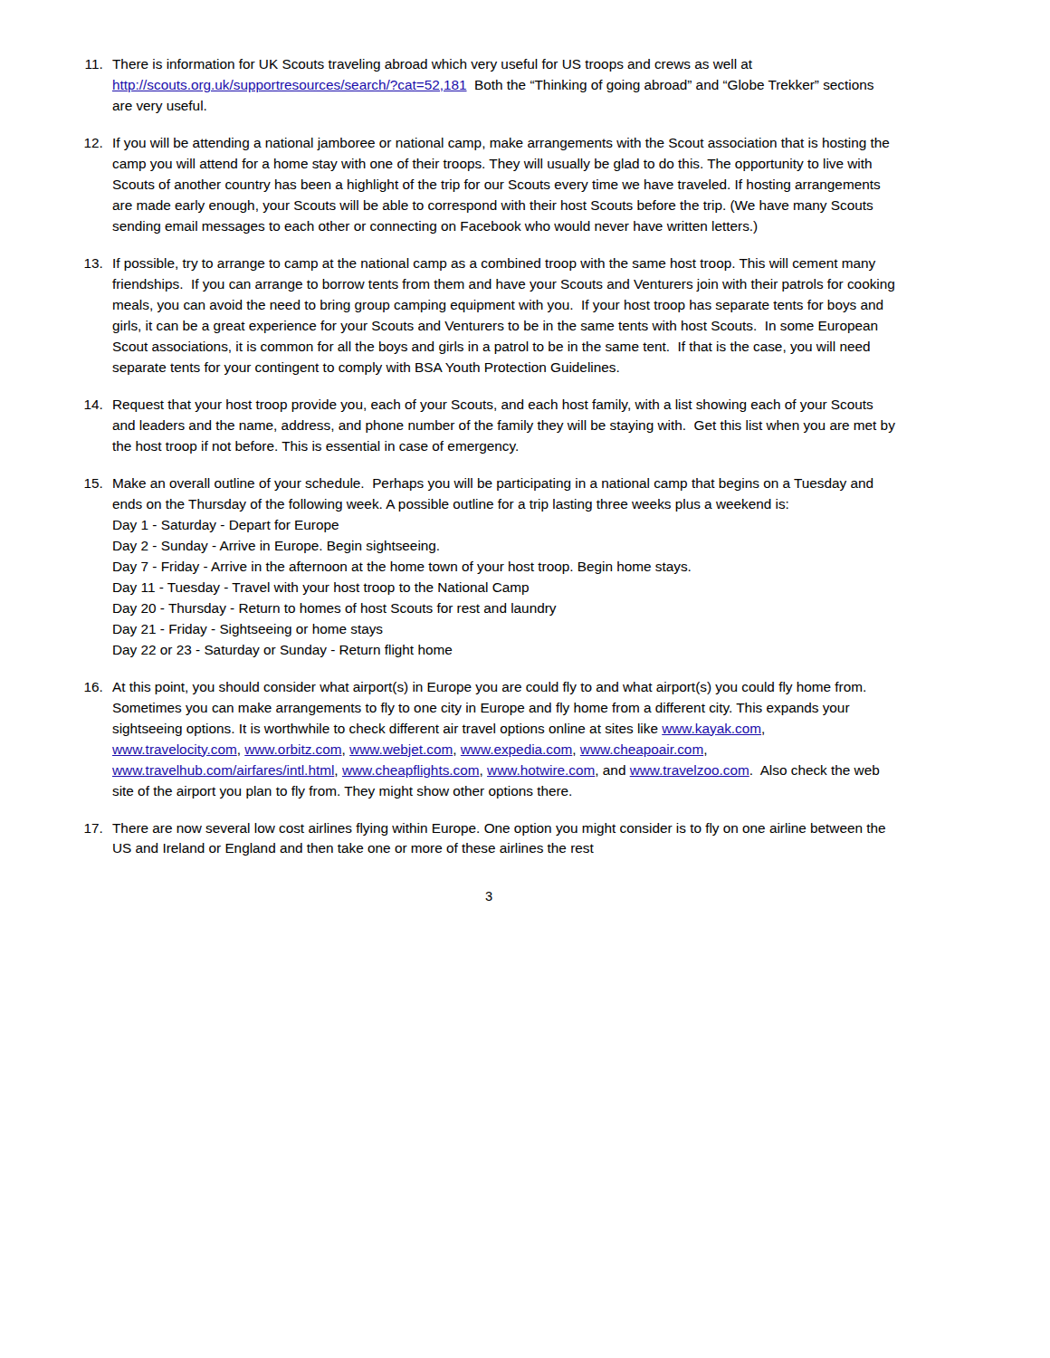There is information for UK Scouts traveling abroad which very useful for US troops and crews as well at http://scouts.org.uk/supportresources/search/?cat=52,181 Both the “Thinking of going abroad” and “Globe Trekker” sections are very useful.
If you will be attending a national jamboree or national camp, make arrangements with the Scout association that is hosting the camp you will attend for a home stay with one of their troops. They will usually be glad to do this. The opportunity to live with Scouts of another country has been a highlight of the trip for our Scouts every time we have traveled. If hosting arrangements are made early enough, your Scouts will be able to correspond with their host Scouts before the trip. (We have many Scouts sending email messages to each other or connecting on Facebook who would never have written letters.)
If possible, try to arrange to camp at the national camp as a combined troop with the same host troop. This will cement many friendships. If you can arrange to borrow tents from them and have your Scouts and Venturers join with their patrols for cooking meals, you can avoid the need to bring group camping equipment with you. If your host troop has separate tents for boys and girls, it can be a great experience for your Scouts and Venturers to be in the same tents with host Scouts. In some European Scout associations, it is common for all the boys and girls in a patrol to be in the same tent. If that is the case, you will need separate tents for your contingent to comply with BSA Youth Protection Guidelines.
Request that your host troop provide you, each of your Scouts, and each host family, with a list showing each of your Scouts and leaders and the name, address, and phone number of the family they will be staying with. Get this list when you are met by the host troop if not before. This is essential in case of emergency.
Make an overall outline of your schedule. Perhaps you will be participating in a national camp that begins on a Tuesday and ends on the Thursday of the following week. A possible outline for a trip lasting three weeks plus a weekend is:
Day 1 - Saturday - Depart for Europe
Day 2 - Sunday - Arrive in Europe. Begin sightseeing.
Day 7 - Friday - Arrive in the afternoon at the home town of your host troop. Begin home stays.
Day 11 - Tuesday - Travel with your host troop to the National Camp
Day 20 - Thursday - Return to homes of host Scouts for rest and laundry
Day 21 - Friday - Sightseeing or home stays
Day 22 or 23 - Saturday or Sunday - Return flight home
At this point, you should consider what airport(s) in Europe you are could fly to and what airport(s) you could fly home from. Sometimes you can make arrangements to fly to one city in Europe and fly home from a different city. This expands your sightseeing options. It is worthwhile to check different air travel options online at sites like www.kayak.com, www.travelocity.com, www.orbitz.com, www.webjet.com, www.expedia.com, www.cheapoair.com, www.travelhub.com/airfares/intl.html, www.cheapflights.com, www.hotwire.com, and www.travelzoo.com. Also check the web site of the airport you plan to fly from. They might show other options there.
There are now several low cost airlines flying within Europe. One option you might consider is to fly on one airline between the US and Ireland or England and then take one or more of these airlines the rest
3